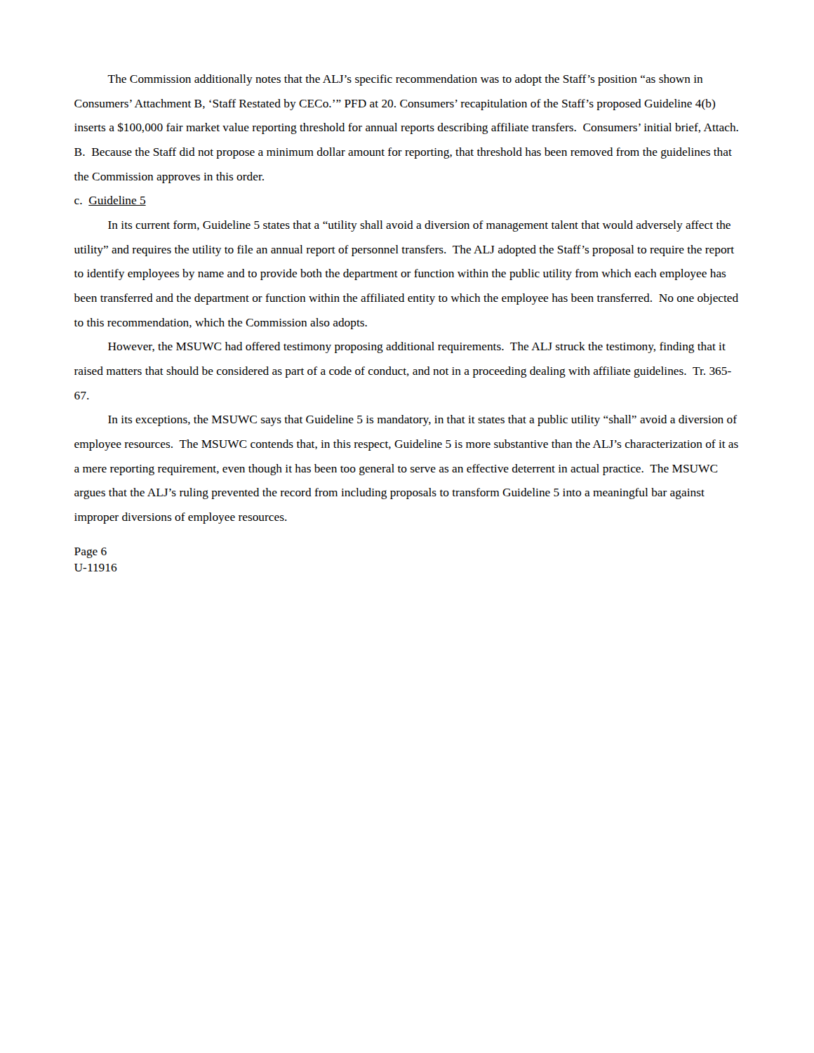The Commission additionally notes that the ALJ’s specific recommendation was to adopt the Staff’s position “as shown in Consumers’ Attachment B, ‘Staff Restated by CECo.’” PFD at 20. Consumers’ recapitulation of the Staff’s proposed Guideline 4(b) inserts a $100,000 fair market value reporting threshold for annual reports describing affiliate transfers. Consumers’ initial brief, Attach. B. Because the Staff did not propose a minimum dollar amount for reporting, that threshold has been removed from the guidelines that the Commission approves in this order.
c. Guideline 5
In its current form, Guideline 5 states that a “utility shall avoid a diversion of management talent that would adversely affect the utility” and requires the utility to file an annual report of personnel transfers. The ALJ adopted the Staff’s proposal to require the report to identify employees by name and to provide both the department or function within the public utility from which each employee has been transferred and the department or function within the affiliated entity to which the employee has been transferred. No one objected to this recommendation, which the Commission also adopts.
However, the MSUWC had offered testimony proposing additional requirements. The ALJ struck the testimony, finding that it raised matters that should be considered as part of a code of conduct, and not in a proceeding dealing with affiliate guidelines. Tr. 365-67.
In its exceptions, the MSUWC says that Guideline 5 is mandatory, in that it states that a public utility “shall” avoid a diversion of employee resources. The MSUWC contends that, in this respect, Guideline 5 is more substantive than the ALJ’s characterization of it as a mere reporting requirement, even though it has been too general to serve as an effective deterrent in actual practice. The MSUWC argues that the ALJ’s ruling prevented the record from including proposals to transform Guideline 5 into a meaningful bar against improper diversions of employee resources.
Page 6
U-11916